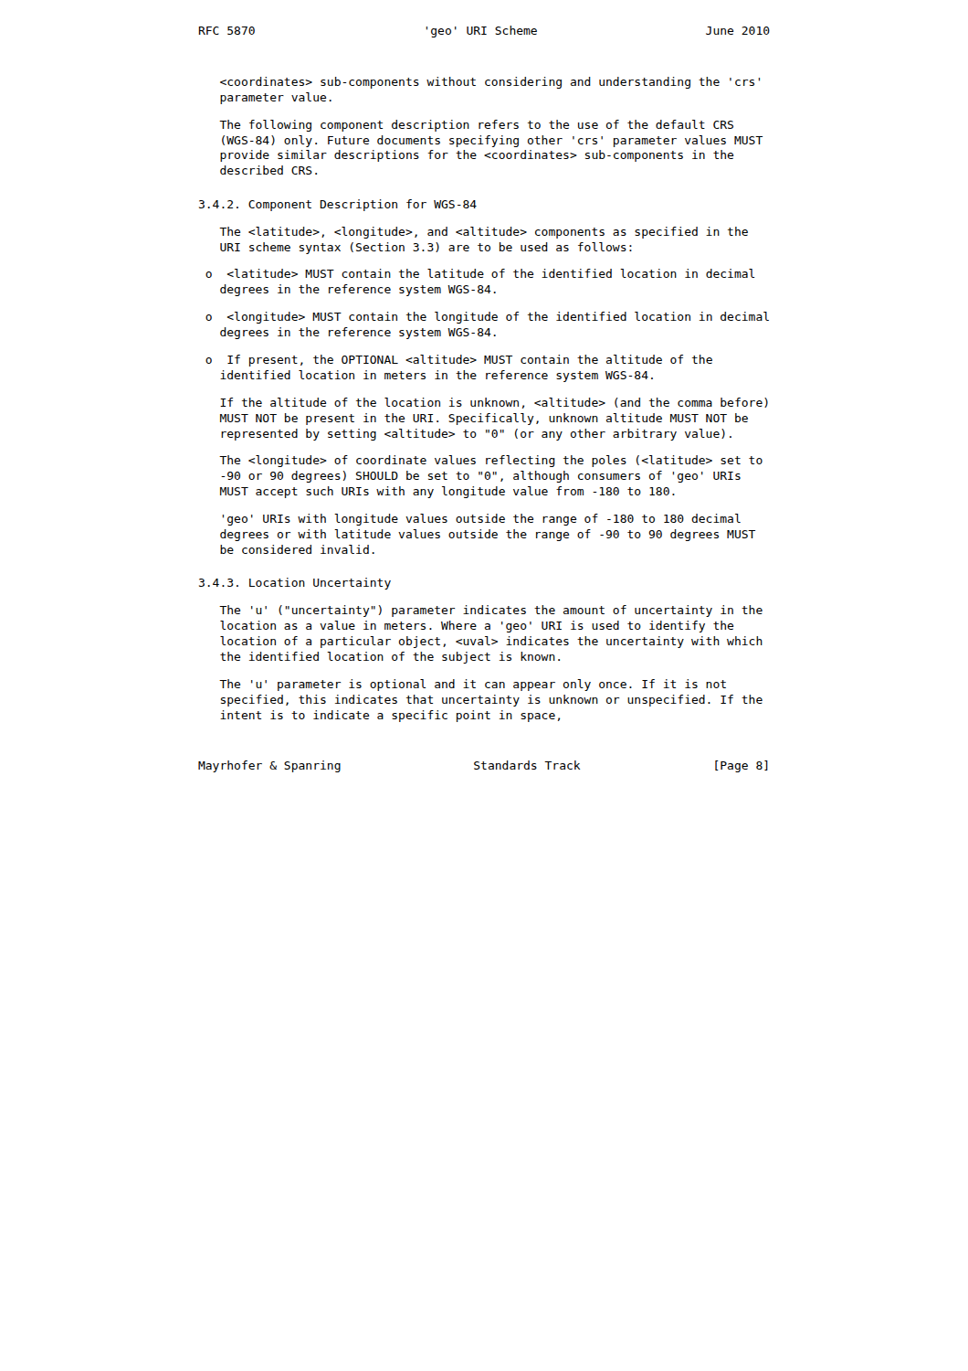RFC 5870 'geo' URI Scheme June 2010
<coordinates> sub-components without considering and understanding the 'crs' parameter value.
The following component description refers to the use of the default CRS (WGS-84) only. Future documents specifying other 'crs' parameter values MUST provide similar descriptions for the <coordinates> sub-components in the described CRS.
3.4.2. Component Description for WGS-84
The <latitude>, <longitude>, and <altitude> components as specified in the URI scheme syntax (Section 3.3) are to be used as follows:
<latitude> MUST contain the latitude of the identified location in decimal degrees in the reference system WGS-84.
<longitude> MUST contain the longitude of the identified location in decimal degrees in the reference system WGS-84.
If present, the OPTIONAL <altitude> MUST contain the altitude of the identified location in meters in the reference system WGS-84.
If the altitude of the location is unknown, <altitude> (and the comma before) MUST NOT be present in the URI. Specifically, unknown altitude MUST NOT be represented by setting <altitude> to "0" (or any other arbitrary value).
The <longitude> of coordinate values reflecting the poles (<latitude> set to -90 or 90 degrees) SHOULD be set to "0", although consumers of 'geo' URIs MUST accept such URIs with any longitude value from -180 to 180.
'geo' URIs with longitude values outside the range of -180 to 180 decimal degrees or with latitude values outside the range of -90 to 90 degrees MUST be considered invalid.
3.4.3. Location Uncertainty
The 'u' ("uncertainty") parameter indicates the amount of uncertainty in the location as a value in meters. Where a 'geo' URI is used to identify the location of a particular object, <uval> indicates the uncertainty with which the identified location of the subject is known.
The 'u' parameter is optional and it can appear only once. If it is not specified, this indicates that uncertainty is unknown or unspecified. If the intent is to indicate a specific point in space,
Mayrhofer & Spanring Standards Track [Page 8]